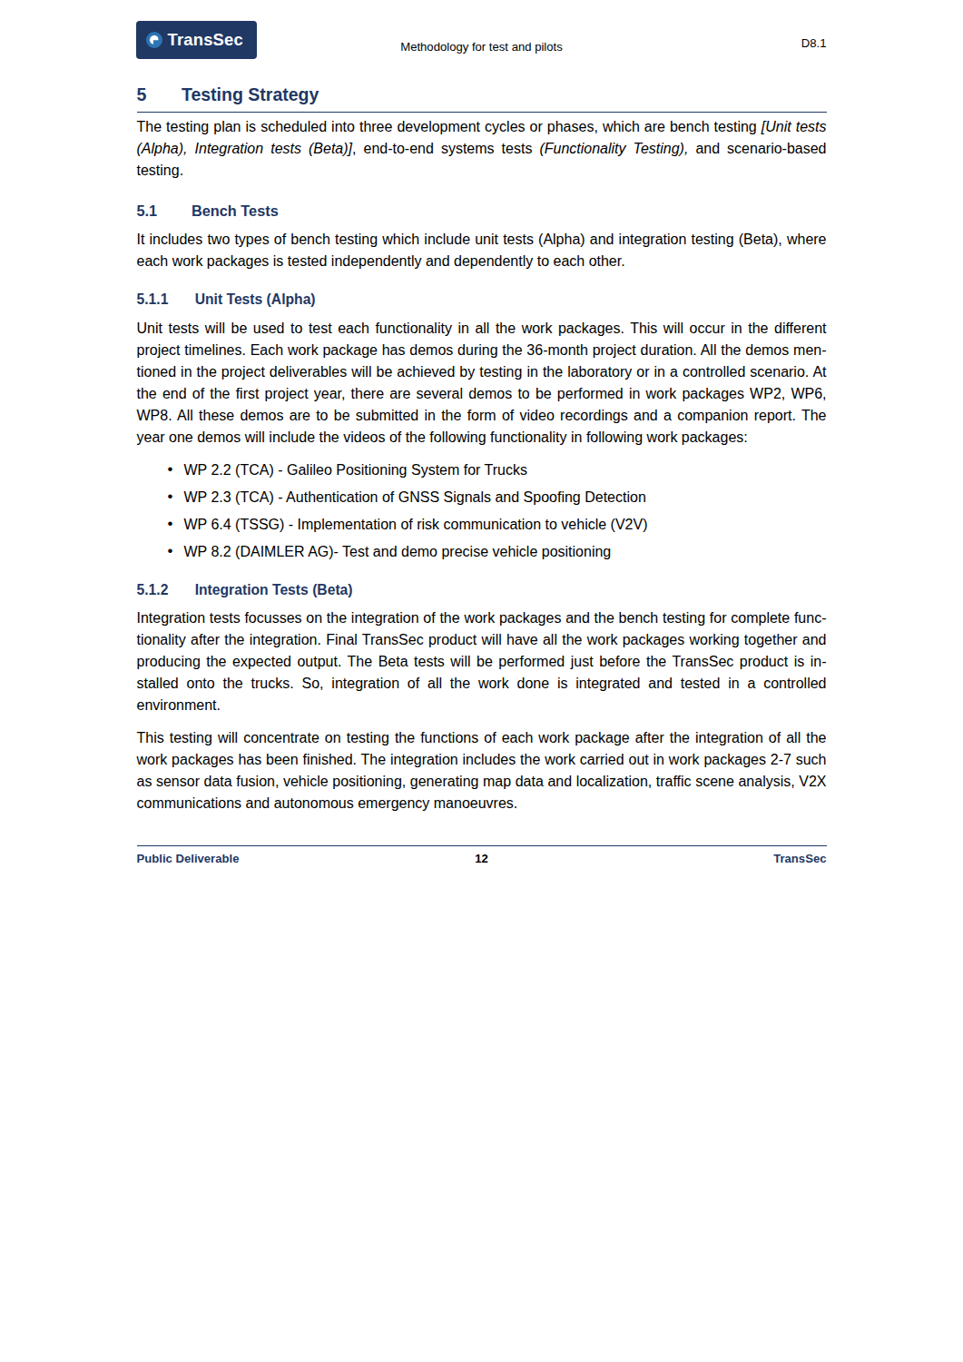Trans Sec
Methodology for test and pilots
D8.1
5 Testing Strategy
The testing plan is scheduled into three development cycles or phases, which are bench testing [Unit tests (Alpha), Integration tests (Beta)], end-to-end systems tests (Functionality Testing), and scenario-based testing.
5.1 Bench Tests
It includes two types of bench testing which include unit tests (Alpha) and integration testing (Beta), where each work packages is tested independently and dependently to each other.
5.1.1 Unit Tests (Alpha)
Unit tests will be used to test each functionality in all the work packages. This will occur in the different project timelines. Each work package has demos during the 36-month project duration. All the demos mentioned in the project deliverables will be achieved by testing in the laboratory or in a controlled scenario. At the end of the first project year, there are several demos to be performed in work packages WP2, WP6, WP8. All these demos are to be submitted in the form of video recordings and a companion report. The year one demos will include the videos of the following functionality in following work packages:
WP 2.2 (TCA) - Galileo Positioning System for Trucks
WP 2.3 (TCA) - Authentication of GNSS Signals and Spoofing Detection
WP 6.4 (TSSG) - Implementation of risk communication to vehicle (V2V)
WP 8.2 (DAIMLER AG)- Test and demo precise vehicle positioning
5.1.2 Integration Tests (Beta)
Integration tests focusses on the integration of the work packages and the bench testing for complete functionality after the integration. Final TransSec product will have all the work packages working together and producing the expected output. The Beta tests will be performed just before the TransSec product is installed onto the trucks. So, integration of all the work done is integrated and tested in a controlled environment.
This testing will concentrate on testing the functions of each work package after the integration of all the work packages has been finished. The integration includes the work carried out in work packages 2-7 such as sensor data fusion, vehicle positioning, generating map data and localization, traffic scene analysis, V2X communications and autonomous emergency manoeuvres.
Public Deliverable
12
TransSec